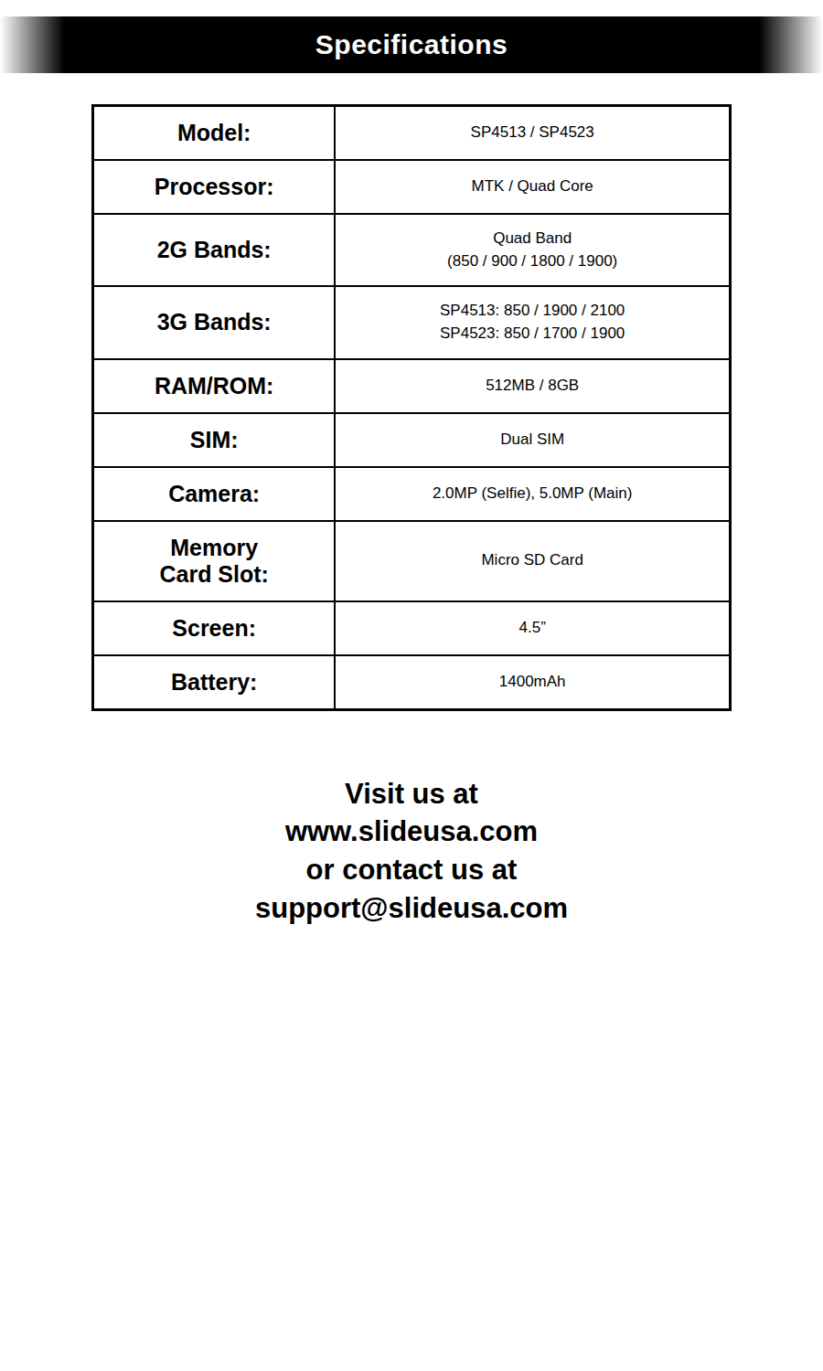Specifications
| Model: | SP4513 / SP4523 |
| Processor: | MTK / Quad Core |
| 2G Bands: | Quad Band (850 / 900 / 1800 / 1900) |
| 3G Bands: | SP4513: 850 / 1900 / 2100 SP4523: 850 / 1700 / 1900 |
| RAM/ROM: | 512MB / 8GB |
| SIM: | Dual SIM |
| Camera: | 2.0MP (Selfie), 5.0MP (Main) |
| Memory Card Slot: | Micro SD Card |
| Screen: | 4.5” |
| Battery: | 1400mAh |
Visit us at
www.slideusa.com
or contact us at
support@slideusa.com